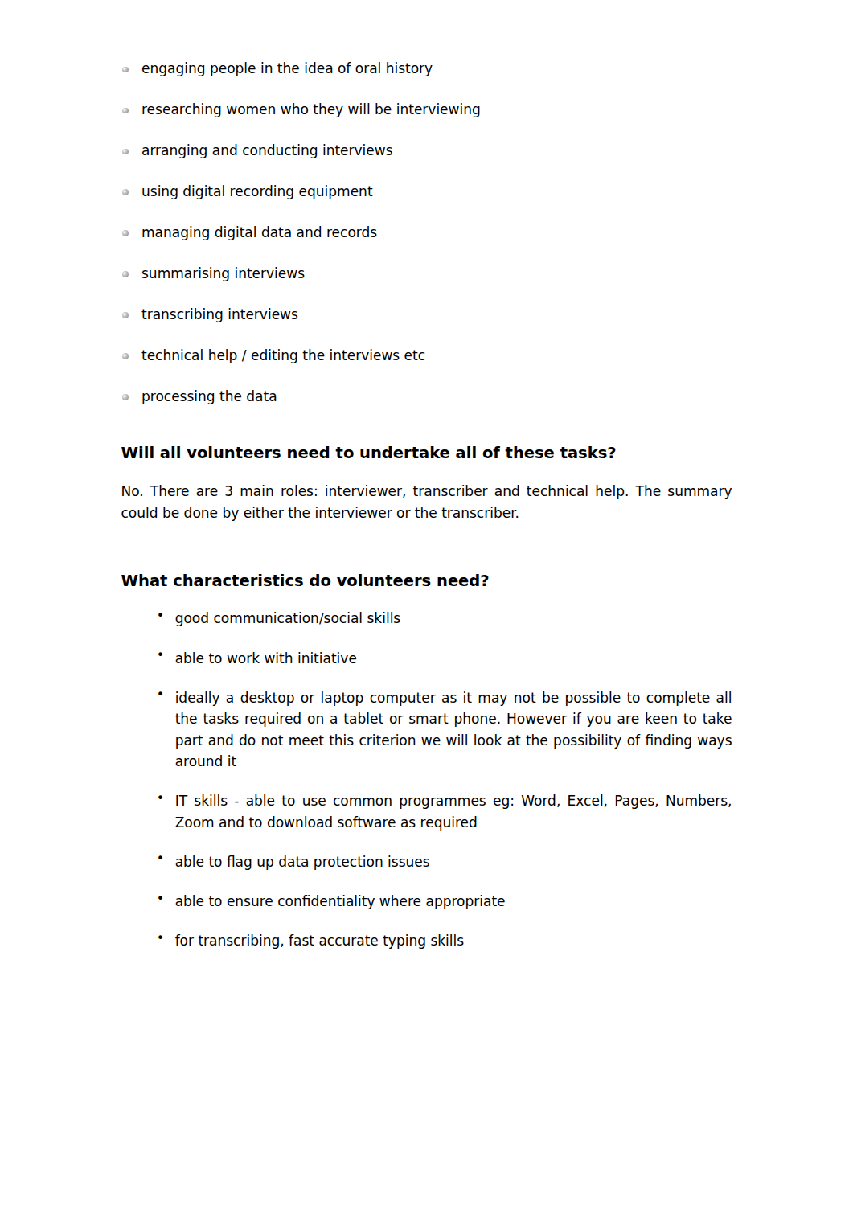engaging people in the idea of oral history
researching women who they will be interviewing
arranging and conducting interviews
using digital recording equipment
managing digital data and records
summarising interviews
transcribing interviews
technical help / editing the interviews etc
processing the data
Will all volunteers need to undertake all of these tasks?
No. There are 3 main roles: interviewer, transcriber and technical help. The summary could be done by either the interviewer or the transcriber.
What characteristics do volunteers need?
good communication/social skills
able to work with initiative
ideally a desktop or laptop computer as it may not be possible to complete all the tasks required on a tablet or smart phone. However if you are keen to take part and do not meet this criterion we will look at the possibility of finding ways around it
IT skills - able to use common programmes eg: Word, Excel, Pages, Numbers, Zoom and to download software as required
able to flag up data protection issues
able to ensure confidentiality where appropriate
for transcribing, fast accurate typing skills